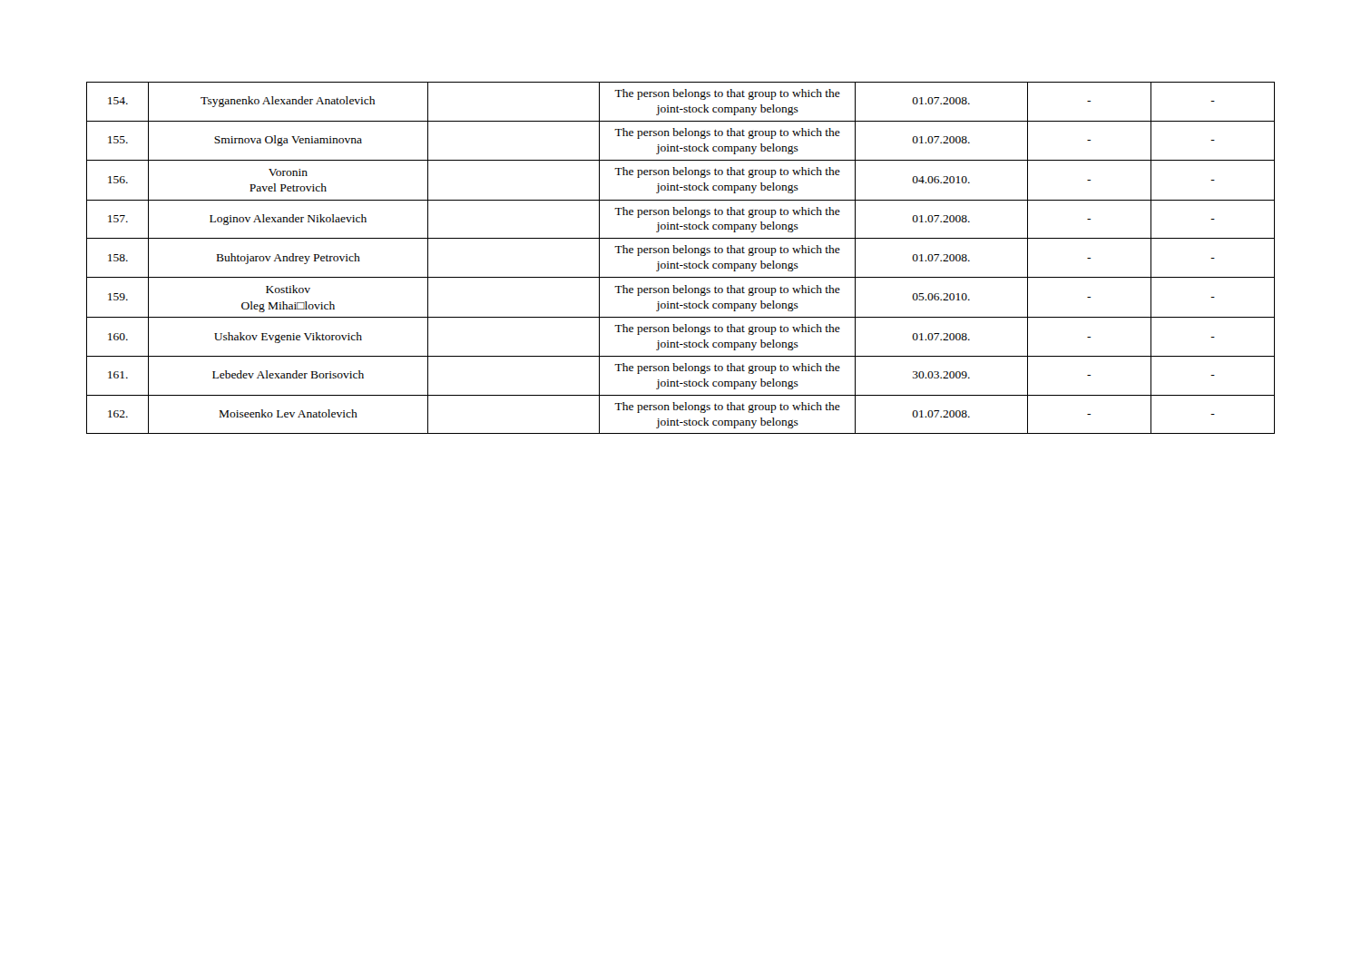| 154. | Tsyganenko Alexander Anatolevich | | The person belongs to that group to which the joint-stock company belongs | 01.07.2008. | - | - |
| 155. | Smirnova Olga Veniaminovna | | The person belongs to that group to which the joint-stock company belongs | 01.07.2008. | - | - |
| 156. | Voronin Pavel Petrovich | | The person belongs to that group to which the joint-stock company belongs | 04.06.2010. | - | - |
| 157. | Loginov Alexander Nikolaevich | | The person belongs to that group to which the joint-stock company belongs | 01.07.2008. | - | - |
| 158. | Buhtojarov Andrey Petrovich | | The person belongs to that group to which the joint-stock company belongs | 01.07.2008. | - | - |
| 159. | Kostikov Oleg Mihai□lovich | | The person belongs to that group to which the joint-stock company belongs | 05.06.2010. | - | - |
| 160. | Ushakov Evgenie Viktorovich | | The person belongs to that group to which the joint-stock company belongs | 01.07.2008. | - | - |
| 161. | Lebedev Alexander Borisovich | | The person belongs to that group to which the joint-stock company belongs | 30.03.2009. | - | - |
| 162. | Moiseenko Lev Anatolevich | | The person belongs to that group to which the joint-stock company belongs | 01.07.2008. | - | - |